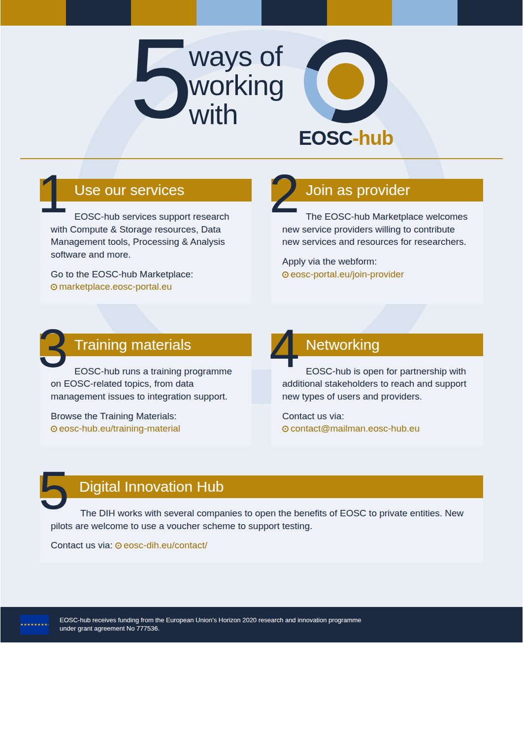5
ways of
working
with
EOSC-hub
1
Use our services
EOSC-hub services support research with Compute & Storage resources, Data Management tools, Processing & Analysis software and more.
Go to the EOSC-hub Marketplace:
marketplace.eosc-portal.eu
2
Join as provider
The EOSC-hub Marketplace welcomes new service providers willing to contribute new services and resources for researchers.
Apply via the webform:
eosc-portal.eu/join-provider
3
Training materials
EOSC-hub runs a training programme on EOSC-related topics, from data management issues to integration support.
Browse the Training Materials:
eosc-hub.eu/training-material
4
Networking
EOSC-hub is open for partnership with additional stakeholders to reach and support new types of users and providers.
Contact us via:
contact@mailman.eosc-hub.eu
5
Digital Innovation Hub
The DIH works with several companies to open the benefits of EOSC to private entities. New pilots are welcome to use a voucher scheme to support testing.
Contact us via: eosc-dih.eu/contact/
EOSC-hub receives funding from the European Union’s Horizon 2020 research and innovation programme
under grant agreement No 777536.